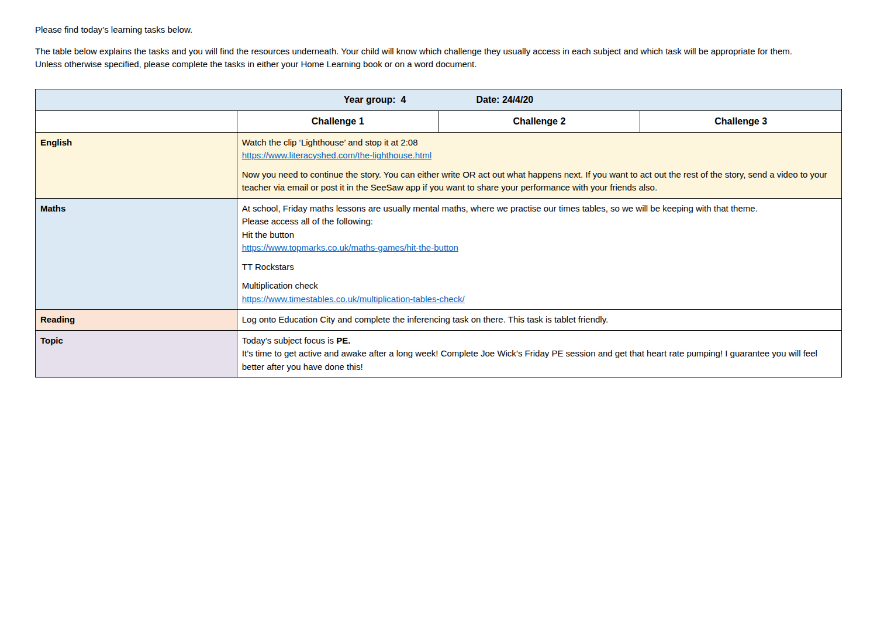Please find today’s learning tasks below.
The table below explains the tasks and you will find the resources underneath. Your child will know which challenge they usually access in each subject and which task will be appropriate for them.
Unless otherwise specified, please complete the tasks in either your Home Learning book or on a word document.
| Year group: 4 Date: 24/4/20 |
| | Challenge 1 | Challenge 2 | Challenge 3 |
| English | Watch the clip ‘Lighthouse’ and stop it at 2:08 https://www.literacyshed.com/the-lighthouse.html Now you need to continue the story. You can either write OR act out what happens next. If you want to act out the rest of the story, send a video to your teacher via email or post it in the SeeSaw app if you want to share your performance with your friends also. |
| Maths | At school, Friday maths lessons are usually mental maths, where we practise our times tables, so we will be keeping with that theme. Please access all of the following: Hit the button https://www.topmarks.co.uk/maths-games/hit-the-button TT Rockstars Multiplication check https://www.timestables.co.uk/multiplication-tables-check/ |
| Reading | Log onto Education City and complete the inferencing task on there. This task is tablet friendly. |
| Topic | Today’s subject focus is PE. It’s time to get active and awake after a long week! Complete Joe Wick’s Friday PE session and get that heart rate pumping! I guarantee you will feel better after you have done this! |